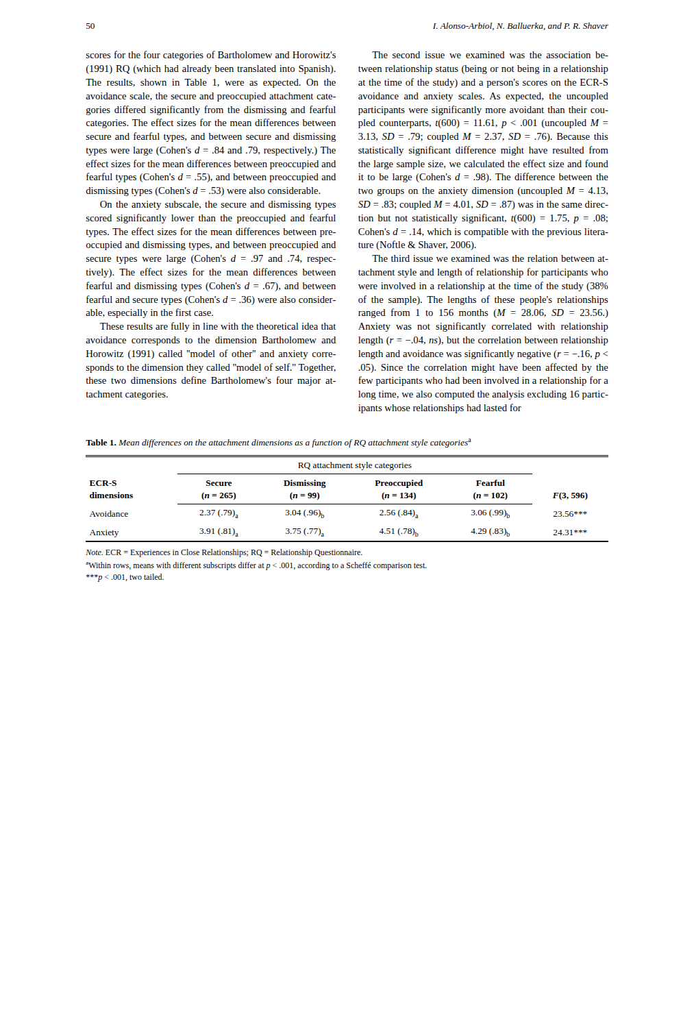50 I. Alonso-Arbiol, N. Balluerka, and P. R. Shaver
scores for the four categories of Bartholomew and Horowitz's (1991) RQ (which had already been translated into Spanish). The results, shown in Table 1, were as expected. On the avoidance scale, the secure and preoccupied attachment categories differed significantly from the dismissing and fearful categories. The effect sizes for the mean differences between secure and fearful types, and between secure and dismissing types were large (Cohen's d = .84 and .79, respectively.) The effect sizes for the mean differences between preoccupied and fearful types (Cohen's d = .55), and between preoccupied and dismissing types (Cohen's d = .53) were also considerable.
On the anxiety subscale, the secure and dismissing types scored significantly lower than the preoccupied and fearful types. The effect sizes for the mean differences between preoccupied and dismissing types, and between preoccupied and secure types were large (Cohen's d = .97 and .74, respectively). The effect sizes for the mean differences between fearful and dismissing types (Cohen's d = .67), and between fearful and secure types (Cohen's d = .36) were also considerable, especially in the first case.
These results are fully in line with the theoretical idea that avoidance corresponds to the dimension Bartholomew and Horowitz (1991) called ''model of other'' and anxiety corresponds to the dimension they called ''model of self.'' Together, these two dimensions define Bartholomew's four major attachment categories.
The second issue we examined was the association between relationship status (being or not being in a relationship at the time of the study) and a person's scores on the ECR-S avoidance and anxiety scales. As expected, the uncoupled participants were significantly more avoidant than their coupled counterparts, t(600) = 11.61, p < .001 (uncoupled M = 3.13, SD = .79; coupled M = 2.37, SD = .76). Because this statistically significant difference might have resulted from the large sample size, we calculated the effect size and found it to be large (Cohen's d = .98). The difference between the two groups on the anxiety dimension (uncoupled M = 4.13, SD = .83; coupled M = 4.01, SD = .87) was in the same direction but not statistically significant, t(600) = 1.75, p = .08; Cohen's d = .14, which is compatible with the previous literature (Noftle & Shaver, 2006).
The third issue we examined was the relation between attachment style and length of relationship for participants who were involved in a relationship at the time of the study (38% of the sample). The lengths of these people's relationships ranged from 1 to 156 months (M = 28.06, SD = 23.56.) Anxiety was not significantly correlated with relationship length (r = −.04, ns), but the correlation between relationship length and avoidance was significantly negative (r = −.16, p < .05). Since the correlation might have been affected by the few participants who had been involved in a relationship for a long time, we also computed the analysis excluding 16 participants whose relationships had lasted for
Table 1. Mean differences on the attachment dimensions as a function of RQ attachment style categoriesa
| ECR-S dimensions | RQ attachment style categories | F (3, 596) |
| --- | --- | --- |
| Secure ( n = 265) | Dismissing ( n = 99) | Preoccupied ( n = 134) | Fearful ( n = 102) |
| Avoidance | 2.37 (.79) a | 3.04 (.96) b | 2.56 (.84) a | 3.06 (.99) b | 23.56*** |
| Anxiety | 3.91 (.81) a | 3.75 (.77) a | 4.51 (.78) b | 4.29 (.83) b | 24.31*** |
Note. ECR = Experiences in Close Relationships; RQ = Relationship Questionnaire.
aWithin rows, means with different subscripts differ at p < .001, according to a Scheffé comparison test.
***p < .001, two tailed.